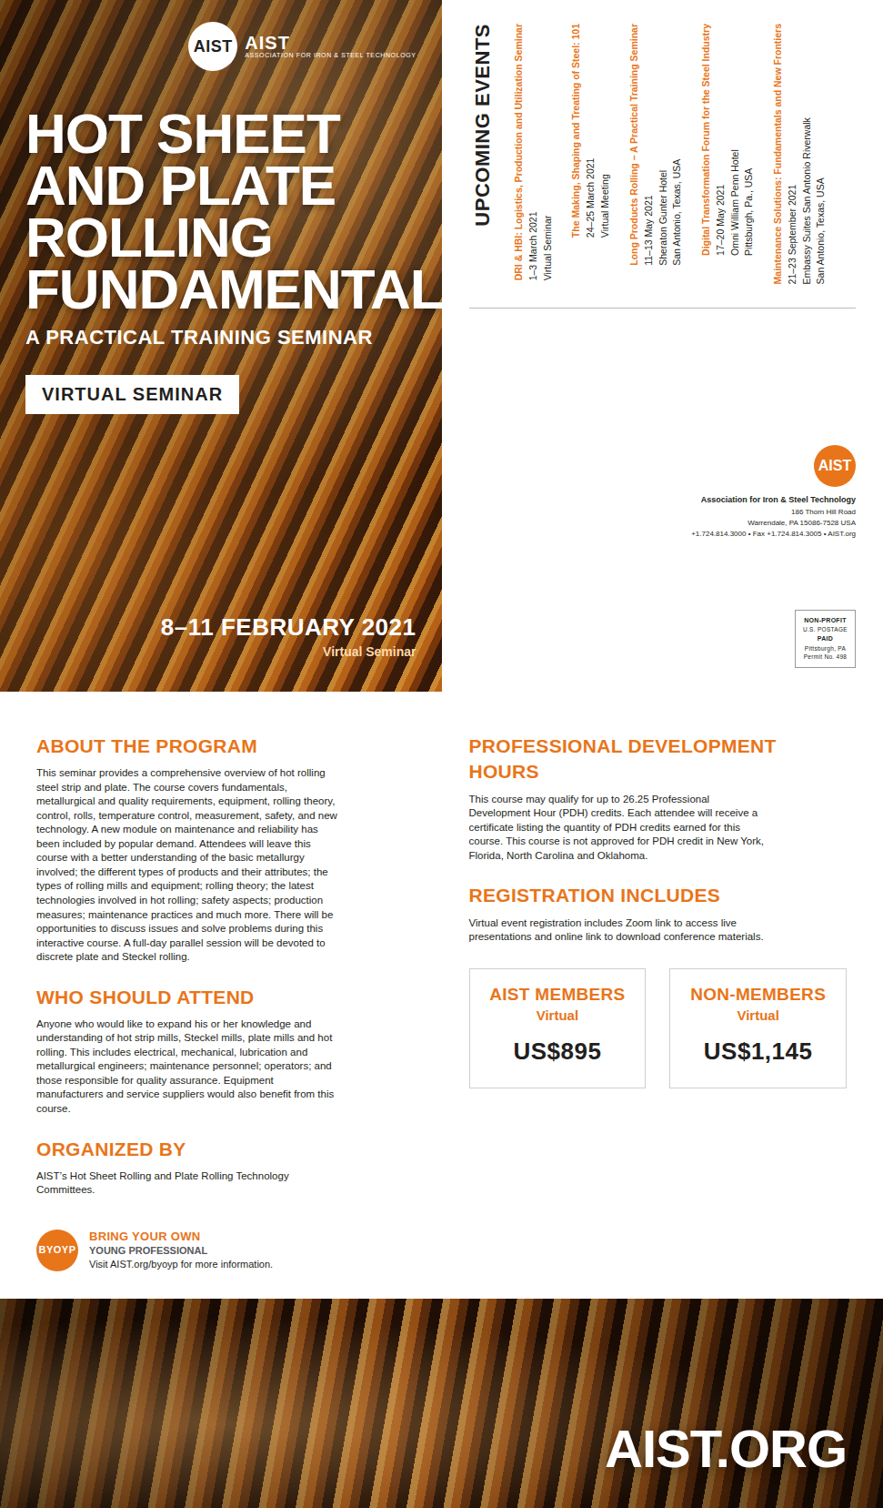AIST AISTAssociation for Iron & Steel Technology
Hot Sheet
and Plate
Rolling
Fundamentals
A Practical Training Seminar
Virtual Seminar
8–11 February 2021
Virtual Seminar
Upcoming Events
DRI & HBI: Logistics, Production and Utilization Seminar
1–3 March 2021
Virtual Seminar
The Making, Shaping and Treating of Steel: 101
24–25 March 2021
Virtual Meeting
Long Products Rolling – A Practical Training Seminar
11–13 May 2021
Sheraton Gunter Hotel
San Antonio, Texas, USA
Digital Transformation Forum for the Steel Industry
17–20 May 2021
Omni William Penn Hotel
Pittsburgh, Pa., USA
Maintenance Solutions: Fundamentals and New Frontiers
21–23 September 2021
Embassy Suites San Antonio Riverwalk
San Antonio, Texas, USA
AIST
Association for Iron & Steel Technology 186 Thorn Hill Road
Warrendale, PA 15086-7528 USA
+1.724.814.3000 • Fax +1.724.814.3005 • AIST.org
NON-PROFIT U.S. POSTAGE
PAID Pittsburgh, PA
Permit No. 498
About the Program
This seminar provides a comprehensive overview of hot rolling steel strip and plate. The course covers fundamentals, metallurgical and quality requirements, equipment, rolling theory, control, rolls, temperature control, measurement, safety, and new technology. A new module on maintenance and reliability has been included by popular demand. Attendees will leave this course with a better understanding of the basic metallurgy involved; the different types of products and their attributes; the types of rolling mills and equipment; rolling theory; the latest technologies involved in hot rolling; safety aspects; production measures; maintenance practices and much more. There will be opportunities to discuss issues and solve problems during this interactive course. A full-day parallel session will be devoted to discrete plate and Steckel rolling.
Who Should Attend
Anyone who would like to expand his or her knowledge and understanding of hot strip mills, Steckel mills, plate mills and hot rolling. This includes electrical, mechanical, lubrication and metallurgical engineers; maintenance personnel; operators; and those responsible for quality assurance. Equipment manufacturers and service suppliers would also benefit from this course.
Organized By
AIST’s Hot Sheet Rolling and Plate Rolling Technology Committees.
BYOYP
Bring Your Own Young Professional Visit AIST.org/byoyp for more information.
Professional Development Hours
This course may qualify for up to 26.25 Professional Development Hour (PDH) credits. Each attendee will receive a certificate listing the quantity of PDH credits earned for this course. This course is not approved for PDH credit in New York, Florida, North Carolina and Oklahoma.
Registration Includes
Virtual event registration includes Zoom link to access live presentations and online link to download conference materials.
AIST Members
Virtual
US$895
Non-Members
Virtual
US$1,145
AIST.ORG